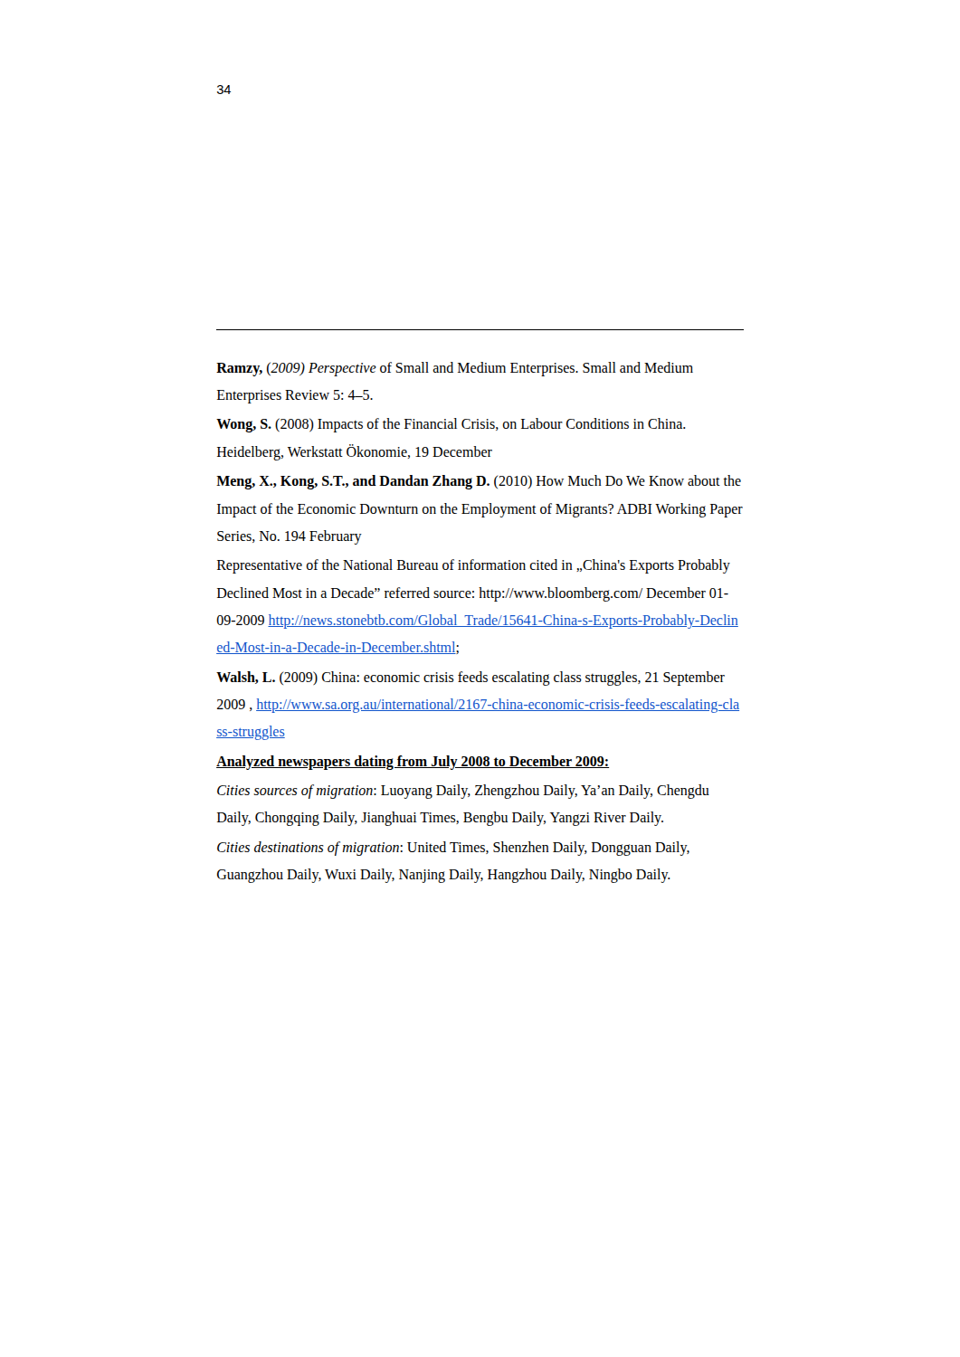34
Ramzy, (2009) Perspective of Small and Medium Enterprises. Small and Medium Enterprises Review 5: 4–5.
Wong, S. (2008) Impacts of the Financial Crisis, on Labour Conditions in China. Heidelberg, Werkstatt Ökonomie, 19 December
Meng, X., Kong, S.T., and Dandan Zhang D. (2010) How Much Do We Know about the Impact of the Economic Downturn on the Employment of Migrants? ADBI Working Paper Series, No. 194 February
Representative of the National Bureau of information cited in „China's Exports Probably Declined Most in a Decade” referred source: http://www.bloomberg.com/ December 01-09-2009 http://news.stonebtb.com/Global_Trade/15641-China-s-Exports-Probably-Declined-Most-in-a-Decade-in-December.shtml;
Walsh, L. (2009) China: economic crisis feeds escalating class struggles, 21 September 2009 , http://www.sa.org.au/international/2167-china-economic-crisis-feeds-escalating-class-struggles
Analyzed newspapers dating from July 2008 to December 2009:
Cities sources of migration: Luoyang Daily, Zhengzhou Daily, Ya’an Daily, Chengdu Daily, Chongqing Daily, Jianghuai Times, Bengbu Daily, Yangzi River Daily.
Cities destinations of migration: United Times, Shenzhen Daily, Dongguan Daily, Guangzhou Daily, Wuxi Daily, Nanjing Daily, Hangzhou Daily, Ningbo Daily.